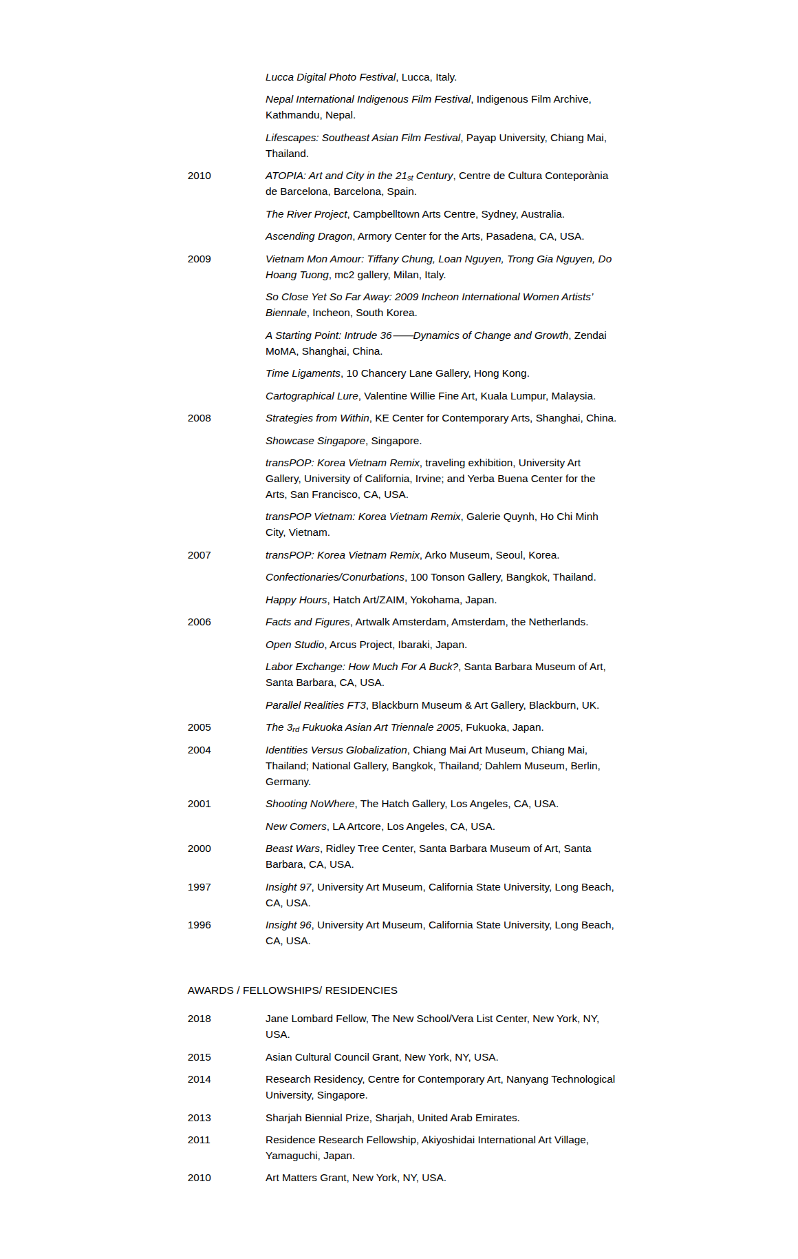| | Lucca Digital Photo Festival , Lucca, Italy. |
| | Nepal International Indigenous Film Festival , Indigenous Film Archive, Kathmandu, Nepal. |
| | Lifescapes: Southeast Asian Film Festival , Payap University, Chiang Mai, Thailand. |
| 2010 | ATOPIA: Art and City in the 21 st Century , Centre de Cultura Conteporània de Barcelona, Barcelona, Spain. |
| | The River Project , Campbelltown Arts Centre, Sydney, Australia. |
| | Ascending Dragon , Armory Center for the Arts, Pasadena, CA, USA. |
| 2009 | Vietnam Mon Amour: Tiffany Chung, Loan Nguyen, Trong Gia Nguyen, Do Hoang Tuong , mc2 gallery, Milan, Italy. |
| | So Close Yet So Far Away: 2009 Incheon International Women Artists’ Biennale , Incheon, South Korea. |
| | A Starting Point: Intrude 36⸺Dynamics of Change and Growth , Zendai MoMA, Shanghai, China. |
| | Time Ligaments , 10 Chancery Lane Gallery, Hong Kong. |
| | Cartographical Lure , Valentine Willie Fine Art, Kuala Lumpur, Malaysia. |
| 2008 | Strategies from Within , KE Center for Contemporary Arts, Shanghai, China. |
| | Showcase Singapore , Singapore. |
| | transPOP: Korea Vietnam Remix , traveling exhibition, University Art Gallery, University of California, Irvine; and Yerba Buena Center for the Arts, San Francisco, CA, USA. |
| | transPOP Vietnam: Korea Vietnam Remix , Galerie Quynh, Ho Chi Minh City, Vietnam. |
| 2007 | transPOP: Korea Vietnam Remix , Arko Museum, Seoul, Korea. |
| | Confectionaries/Conurbations , 100 Tonson Gallery, Bangkok, Thailand. |
| | Happy Hours , Hatch Art/ZAIM, Yokohama, Japan. |
| 2006 | Facts and Figures , Artwalk Amsterdam, Amsterdam, the Netherlands. |
| | Open Studio , Arcus Project, Ibaraki, Japan. |
| | Labor Exchange: How Much For A Buck? , Santa Barbara Museum of Art, Santa Barbara, CA, USA. |
| | Parallel Realities FT3 , Blackburn Museum & Art Gallery, Blackburn, UK. |
| 2005 | The 3 rd Fukuoka Asian Art Triennale 2005 , Fukuoka, Japan. |
| 2004 | Identities Versus Globalization , Chiang Mai Art Museum, Chiang Mai, Thailand; National Gallery, Bangkok, Thailand ; Dahlem Museum, Berlin, Germany. |
| 2001 | Shooting NoWhere , The Hatch Gallery, Los Angeles, CA, USA. |
| | New Comers , LA Artcore, Los Angeles, CA, USA. |
| 2000 | Beast Wars , Ridley Tree Center, Santa Barbara Museum of Art, Santa Barbara, CA, USA. |
| 1997 | Insight 97 , University Art Museum, California State University, Long Beach, CA, USA. |
| 1996 | Insight 96 , University Art Museum, California State University, Long Beach, CA, USA. |
AWARDS / FELLOWSHIPS/ RESIDENCIES
| 2018 | Jane Lombard Fellow, The New School/Vera List Center, New York, NY, USA. |
| 2015 | Asian Cultural Council Grant, New York, NY, USA. |
| 2014 | Research Residency, Centre for Contemporary Art, Nanyang Technological University, Singapore. |
| 2013 | Sharjah Biennial Prize, Sharjah, United Arab Emirates. |
| 2011 | Residence Research Fellowship, Akiyoshidai International Art Village, Yamaguchi, Japan. |
| 2010 | Art Matters Grant, New York, NY, USA. |